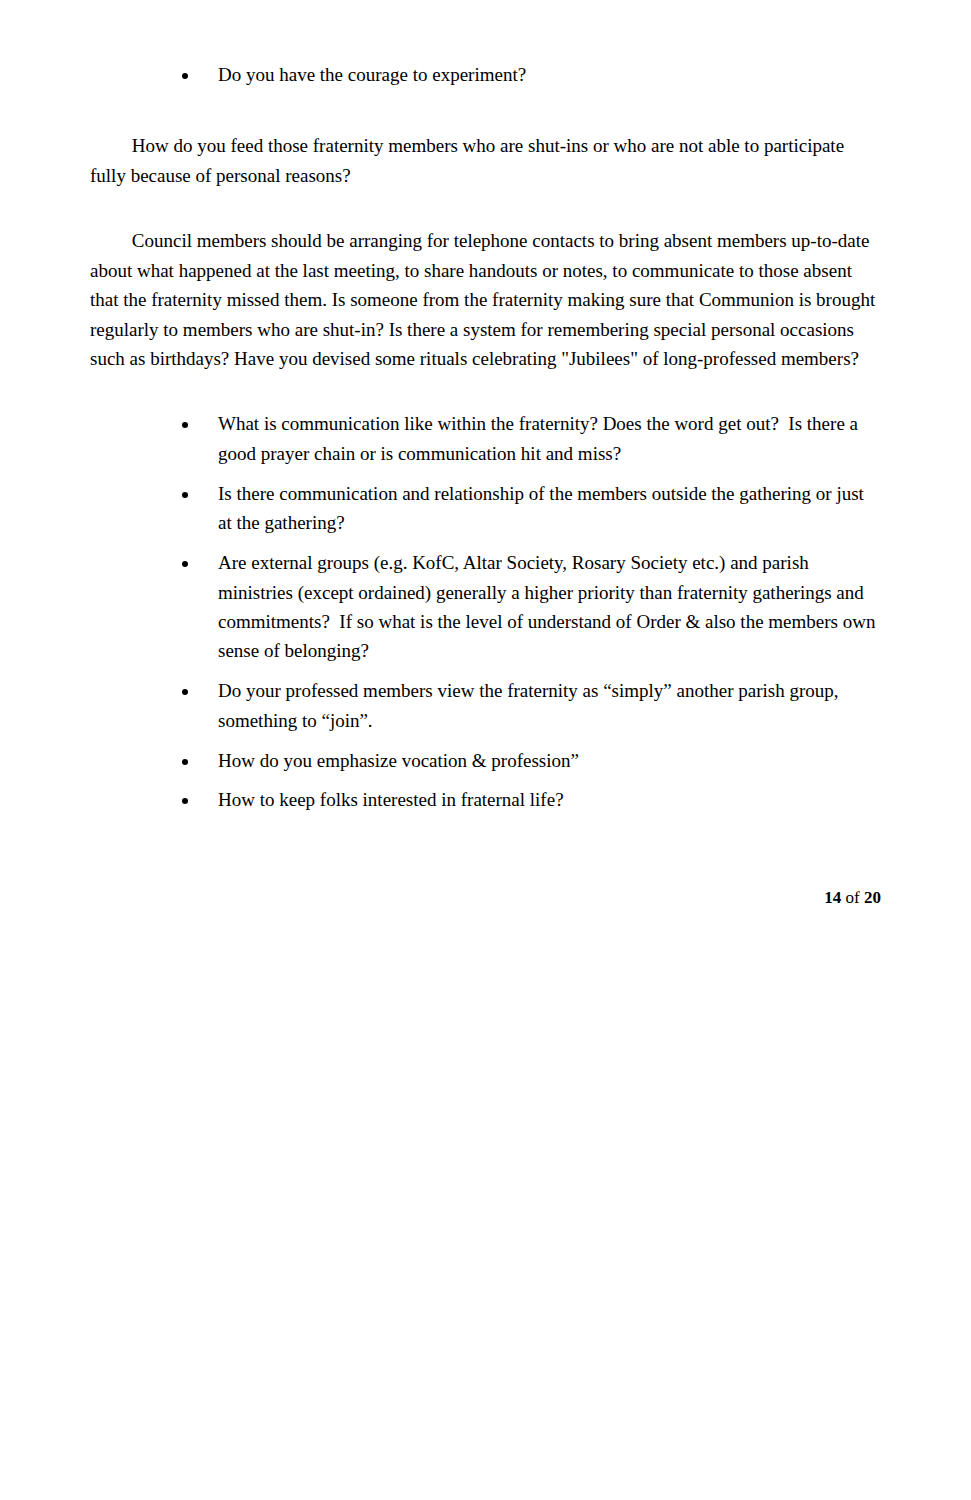Do you have the courage to experiment?
How do you feed those fraternity members who are shut-ins or who are not able to participate fully because of personal reasons?
Council members should be arranging for telephone contacts to bring absent members up-to-date about what happened at the last meeting, to share handouts or notes, to communicate to those absent that the fraternity missed them. Is someone from the fraternity making sure that Communion is brought regularly to members who are shut-in? Is there a system for remembering special personal occasions such as birthdays? Have you devised some rituals celebrating "Jubilees" of long-professed members?
What is communication like within the fraternity? Does the word get out? Is there a good prayer chain or is communication hit and miss?
Is there communication and relationship of the members outside the gathering or just at the gathering?
Are external groups (e.g. KofC, Altar Society, Rosary Society etc.) and parish ministries (except ordained) generally a higher priority than fraternity gatherings and commitments? If so what is the level of understand of Order & also the members own sense of belonging?
Do your professed members view the fraternity as “simply” another parish group, something to “join”.
How do you emphasize vocation & profession”
How to keep folks interested in fraternal life?
14 of 20